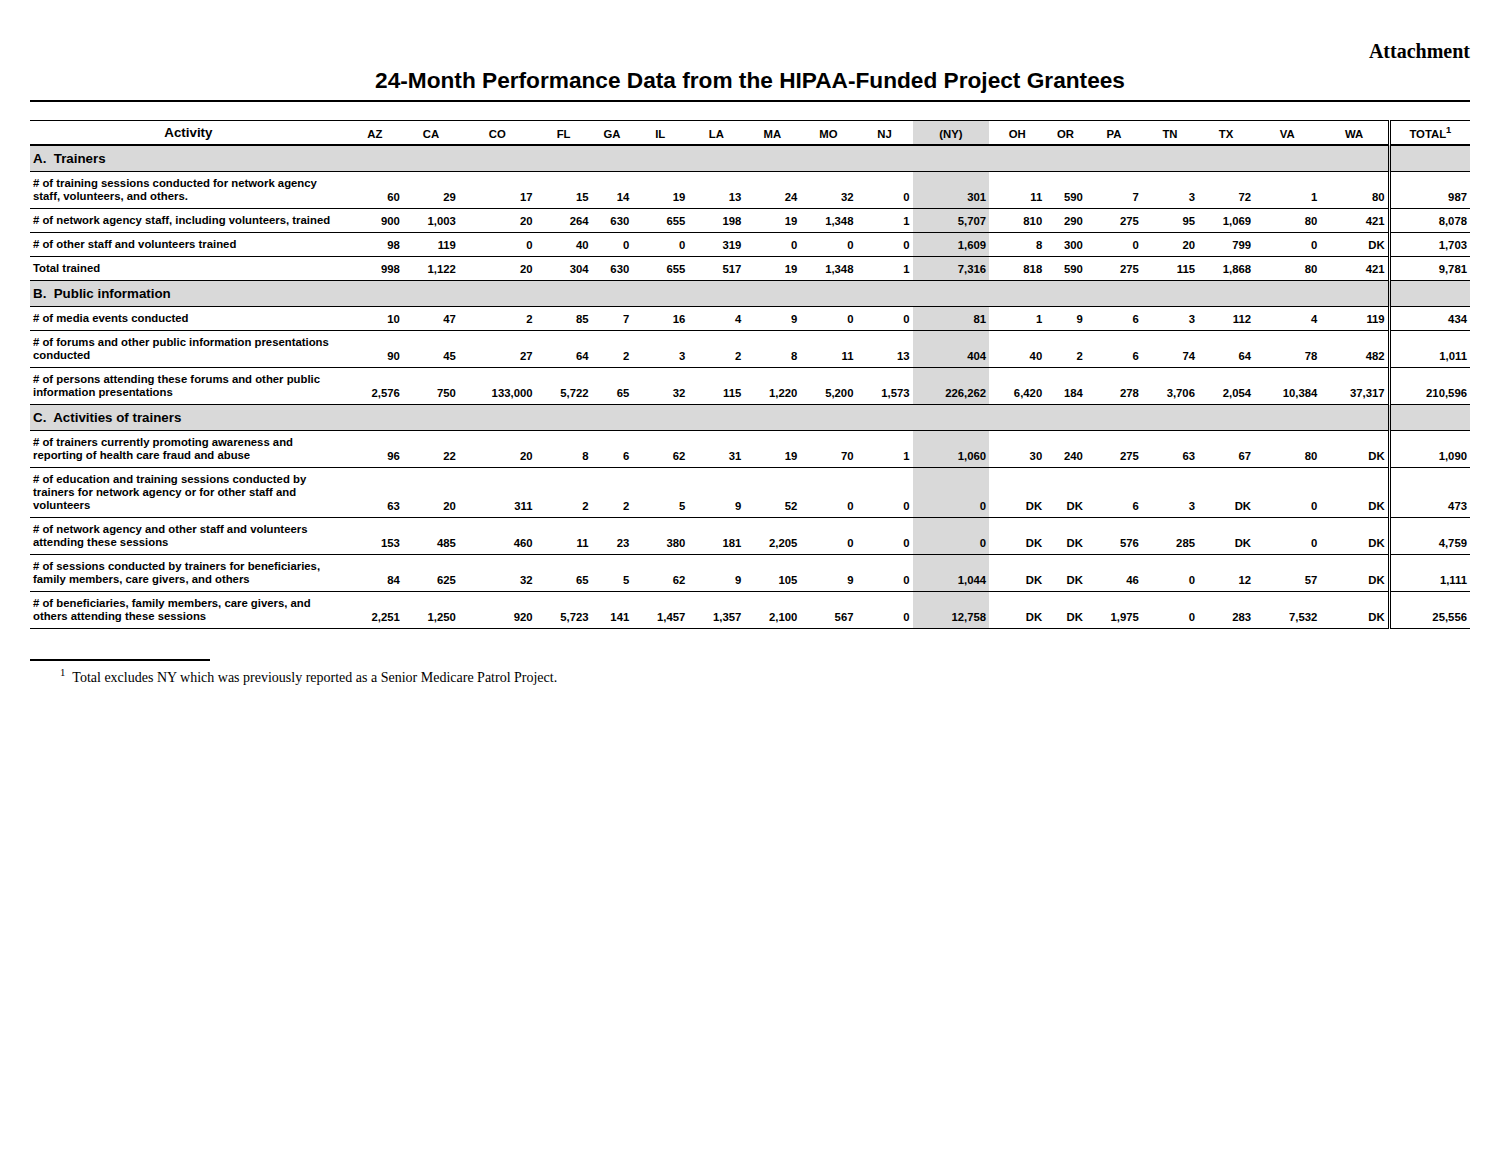Attachment
24-Month Performance Data from the HIPAA-Funded Project Grantees
| Activity | AZ | CA | CO | FL | GA | IL | LA | MA | MO | NJ | (NY) | OH | OR | PA | TN | TX | VA | WA | TOTAL 1 |
| --- | --- | --- | --- | --- | --- | --- | --- | --- | --- | --- | --- | --- | --- | --- | --- | --- | --- | --- | --- |
| A. Trainers | | | | | | | | | | | | | | | | | | | |
| # of training sessions conducted for network agency staff, volunteers, and others. | 60 | 29 | 17 | 15 | 14 | 19 | 13 | 24 | 32 | 0 | 301 | 11 | 590 | 7 | 3 | 72 | 1 | 80 | 987 |
| # of network agency staff, including volunteers, trained | 900 | 1,003 | 20 | 264 | 630 | 655 | 198 | 19 | 1,348 | 1 | 5,707 | 810 | 290 | 275 | 95 | 1,069 | 80 | 421 | 8,078 |
| # of other staff and volunteers trained | 98 | 119 | 0 | 40 | 0 | 0 | 319 | 0 | 0 | 0 | 1,609 | 8 | 300 | 0 | 20 | 799 | 0 | DK | 1,703 |
| Total trained | 998 | 1,122 | 20 | 304 | 630 | 655 | 517 | 19 | 1,348 | 1 | 7,316 | 818 | 590 | 275 | 115 | 1,868 | 80 | 421 | 9,781 |
| B. Public information | | | | | | | | | | | | | | | | | | | |
| # of media events conducted | 10 | 47 | 2 | 85 | 7 | 16 | 4 | 9 | 0 | 0 | 81 | 1 | 9 | 6 | 3 | 112 | 4 | 119 | 434 |
| # of forums and other public information presentations conducted | 90 | 45 | 27 | 64 | 2 | 3 | 2 | 8 | 11 | 13 | 404 | 40 | 2 | 6 | 74 | 64 | 78 | 482 | 1,011 |
| # of persons attending these forums and other public information presentations | 2,576 | 750 | 133,000 | 5,722 | 65 | 32 | 115 | 1,220 | 5,200 | 1,573 | 226,262 | 6,420 | 184 | 278 | 3,706 | 2,054 | 10,384 | 37,317 | 210,596 |
| C. Activities of trainers | | | | | | | | | | | | | | | | | | | |
| # of trainers currently promoting awareness and reporting of health care fraud and abuse | 96 | 22 | 20 | 8 | 6 | 62 | 31 | 19 | 70 | 1 | 1,060 | 30 | 240 | 275 | 63 | 67 | 80 | DK | 1,090 |
| # of education and training sessions conducted by trainers for network agency or for other staff and volunteers | 63 | 20 | 311 | 2 | 2 | 5 | 9 | 52 | 0 | 0 | 0 | DK | DK | 6 | 3 | DK | 0 | DK | 473 |
| # of network agency and other staff and volunteers attending these sessions | 153 | 485 | 460 | 11 | 23 | 380 | 181 | 2,205 | 0 | 0 | 0 | DK | DK | 576 | 285 | DK | 0 | DK | 4,759 |
| # of sessions conducted by trainers for beneficiaries, family members, care givers, and others | 84 | 625 | 32 | 65 | 5 | 62 | 9 | 105 | 9 | 0 | 1,044 | DK | DK | 46 | 0 | 12 | 57 | DK | 1,111 |
| # of beneficiaries, family members, care givers, and others attending these sessions | 2,251 | 1,250 | 920 | 5,723 | 141 | 1,457 | 1,357 | 2,100 | 567 | 0 | 12,758 | DK | DK | 1,975 | 0 | 283 | 7,532 | DK | 25,556 |
1 Total excludes NY which was previously reported as a Senior Medicare Patrol Project.